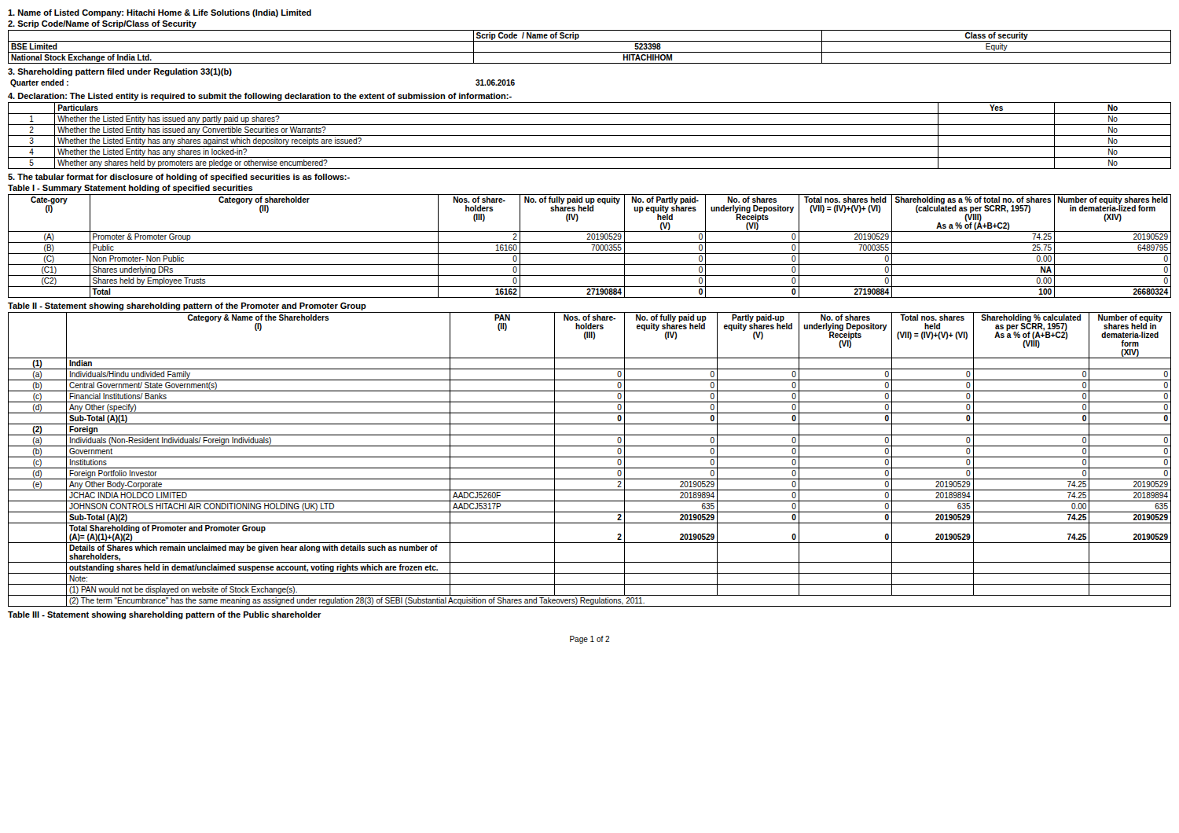1. Name of Listed Company: Hitachi Home & Life Solutions (India) Limited
2. Scrip Code/Name of Scrip/Class of Security
| | Scrip Code / Name of Scrip | Class of security |
| BSE Limited | 523398 | Equity |
| National Stock Exchange of India Ltd. | HITACHIHOM | |
3. Shareholding pattern filed under Regulation 33(1)(b)
| Quarter ended : | 31.06.2016 |
4. Declaration: The Listed entity is required to submit the following declaration to the extent of submission of information:-
| | Particulars | Yes | No |
| 1 | Whether the Listed Entity has issued any partly paid up shares? | | No |
| 2 | Whether the Listed Entity has issued any Convertible Securities or Warrants? | | No |
| 3 | Whether the Listed Entity has any shares against which depository receipts are issued? | | No |
| 4 | Whether the Listed Entity has any shares in locked-in? | | No |
| 5 | Whether any shares held by promoters are pledge or otherwise encumbered? | | No |
5. The tabular format for disclosure of holding of specified securities is as follows:-
Table I - Summary Statement holding of specified securities
| Cate-gory (I) | Category of shareholder (II) | Nos. of share-holders (III) | No. of fully paid up equity shares held (IV) | No. of Partly paid-up equity shares held (V) | No. of shares underlying Depository Receipts (VI) | Total nos. shares held (VII) = (IV)+(V)+ (VI) | Shareholding as a % of total no. of shares (calculated as per SCRR, 1957) (VIII) As a % of (A+B+C2) | Number of equity shares held in demateria-lized form (XIV) |
| (A) | Promoter & Promoter Group | 2 | 20190529 | 0 | 0 | 20190529 | 74.25 | 20190529 |
| (B) | Public | 16160 | 7000355 | 0 | 0 | 7000355 | 25.75 | 6489795 |
| (C) | Non Promoter- Non Public | 0 | | 0 | 0 | 0 | 0.00 | 0 |
| (C1) | Shares underlying DRs | 0 | | 0 | 0 | 0 | NA | 0 |
| (C2) | Shares held by Employee Trusts | 0 | | 0 | 0 | 0 | 0.00 | 0 |
| | Total | 16162 | 27190884 | 0 | 0 | 27190884 | 100 | 26680324 |
Table II - Statement showing shareholding pattern of the Promoter and Promoter Group
| | Category & Name of the Shareholders (I) | PAN (II) | Nos. of share-holders (III) | No. of fully paid up equity shares held (IV) | Partly paid-up equity shares held (V) | No. of shares underlying Depository Receipts (VI) | Total nos. shares held (VII) = (IV)+(V)+ (VI) | Shareholding % calculated as per SCRR, 1957) As a % of (A+B+C2) (VIII) | Number of equity shares held in demateria-lized form (XIV) |
| (1) | Indian | | | | | | | | |
| (a) | Individuals/Hindu undivided Family | | 0 | 0 | 0 | 0 | 0 | 0 | 0 |
| (b) | Central Government/ State Government(s) | | 0 | 0 | 0 | 0 | 0 | 0 | 0 |
| (c) | Financial Institutions/ Banks | | 0 | 0 | 0 | 0 | 0 | 0 | 0 |
| (d) | Any Other (specify) | | 0 | 0 | 0 | 0 | 0 | 0 | 0 |
| | Sub-Total (A)(1) | | 0 | 0 | 0 | 0 | 0 | 0 | 0 |
| (2) | Foreign | | | | | | | | |
| (a) | Individuals (Non-Resident Individuals/ Foreign Individuals) | | 0 | 0 | 0 | 0 | 0 | 0 | 0 |
| (b) | Government | | 0 | 0 | 0 | 0 | 0 | 0 | 0 |
| (c) | Institutions | | 0 | 0 | 0 | 0 | 0 | 0 | 0 |
| (d) | Foreign Portfolio Investor | | 0 | 0 | 0 | 0 | 0 | 0 | 0 |
| (e) | Any Other Body-Corporate | | 2 | 20190529 | 0 | 0 | 20190529 | 74.25 | 20190529 |
| | JCHAC INDIA HOLDCO LIMITED | AADCJ5260F | | 20189894 | 0 | 0 | 20189894 | 74.25 | 20189894 |
| | JOHNSON CONTROLS HITACHI AIR CONDITIONING HOLDING (UK) LTD | AADCJ5317P | | 635 | 0 | 0 | 635 | 0.00 | 635 |
| | Sub-Total (A)(2) | | 2 | 20190529 | 0 | 0 | 20190529 | 74.25 | 20190529 |
| | Total Shareholding of Promoter and Promoter Group (A)= (A)(1)+(A)(2) | | 2 | 20190529 | 0 | 0 | 20190529 | 74.25 | 20190529 |
| | Details of Shares which remain unclaimed may be given hear along with details such as number of shareholders, | | | | | | | | |
| | outstanding shares held in demat/unclaimed suspense account, voting rights which are frozen etc. | | | | | | | | |
| | Note: | | | | | | | | |
| | (1) PAN would not be displayed on website of Stock Exchange(s). | | | | | | | | |
| | (2) The term "Encumbrance" has the same meaning as assigned under regulation 28(3) of SEBI (Substantial Acquisition of Shares and Takeovers) Regulations, 2011. |
Table III - Statement showing shareholding pattern of the Public shareholder
Page 1 of 2